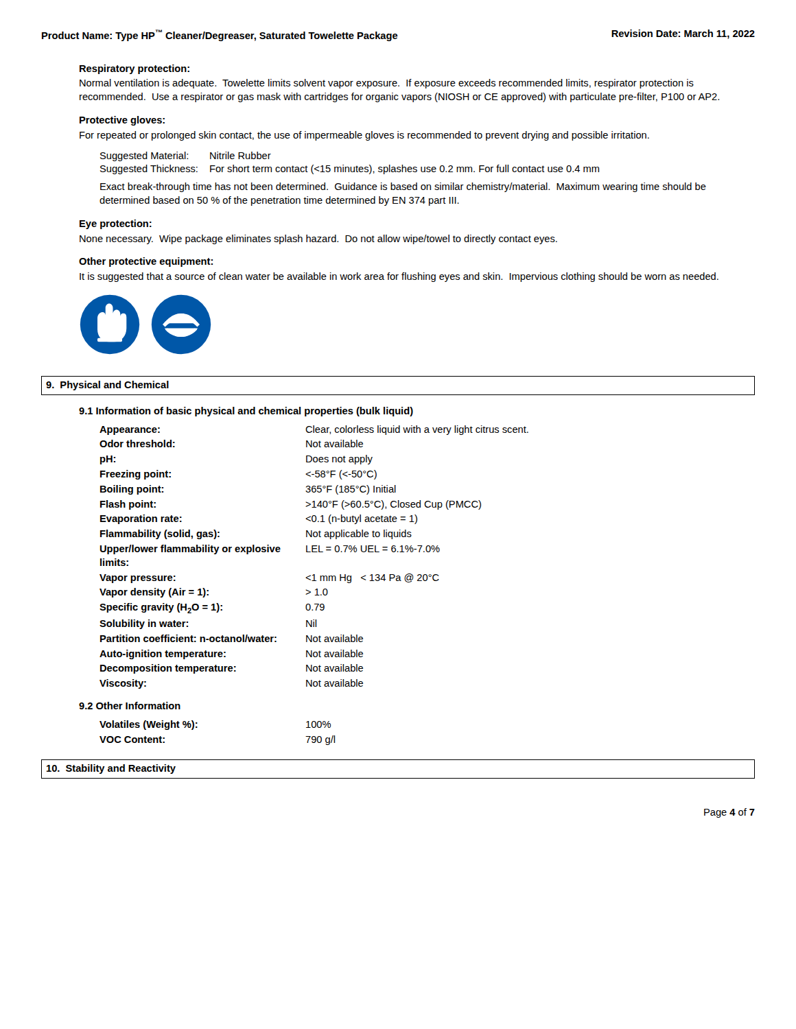Product Name: Type HP™ Cleaner/Degreaser, Saturated Towelette Package
Revision Date: March 11, 2022
Respiratory protection:
Normal ventilation is adequate. Towelette limits solvent vapor exposure. If exposure exceeds recommended limits, respirator protection is recommended. Use a respirator or gas mask with cartridges for organic vapors (NIOSH or CE approved) with particulate pre-filter, P100 or AP2.
Protective gloves:
For repeated or prolonged skin contact, the use of impermeable gloves is recommended to prevent drying and possible irritation.
| Suggested Material: | Nitrile Rubber |
| Suggested Thickness: | For short term contact (<15 minutes), splashes use 0.2 mm. For full contact use 0.4 mm |
Exact break-through time has not been determined. Guidance is based on similar chemistry/material. Maximum wearing time should be determined based on 50 % of the penetration time determined by EN 374 part III.
Eye protection:
None necessary. Wipe package eliminates splash hazard. Do not allow wipe/towel to directly contact eyes.
Other protective equipment:
It is suggested that a source of clean water be available in work area for flushing eyes and skin. Impervious clothing should be worn as needed.
9. Physical and Chemical
9.1 Information of basic physical and chemical properties (bulk liquid)
| Appearance: | Clear, colorless liquid with a very light citrus scent. |
| Odor threshold: | Not available |
| pH: | Does not apply |
| Freezing point: | <-58°F (<-50°C) |
| Boiling point: | 365°F (185°C) Initial |
| Flash point: | >140°F (>60.5°C), Closed Cup (PMCC) |
| Evaporation rate: | <0.1 (n-butyl acetate = 1) |
| Flammability (solid, gas): | Not applicable to liquids |
| Upper/lower flammability or explosive limits: | LEL = 0.7% UEL = 6.1%-7.0% |
| Vapor pressure: | <1 mm Hg < 134 Pa @ 20°C |
| Vapor density (Air = 1): | > 1.0 |
| Specific gravity (H 2 O = 1): | 0.79 |
| Solubility in water: | Nil |
| Partition coefficient: n-octanol/water: | Not available |
| Auto-ignition temperature: | Not available |
| Decomposition temperature: | Not available |
| Viscosity: | Not available |
9.2 Other Information
| Volatiles (Weight %): | 100% |
| VOC Content: | 790 g/l |
10. Stability and Reactivity
Page 4 of 7